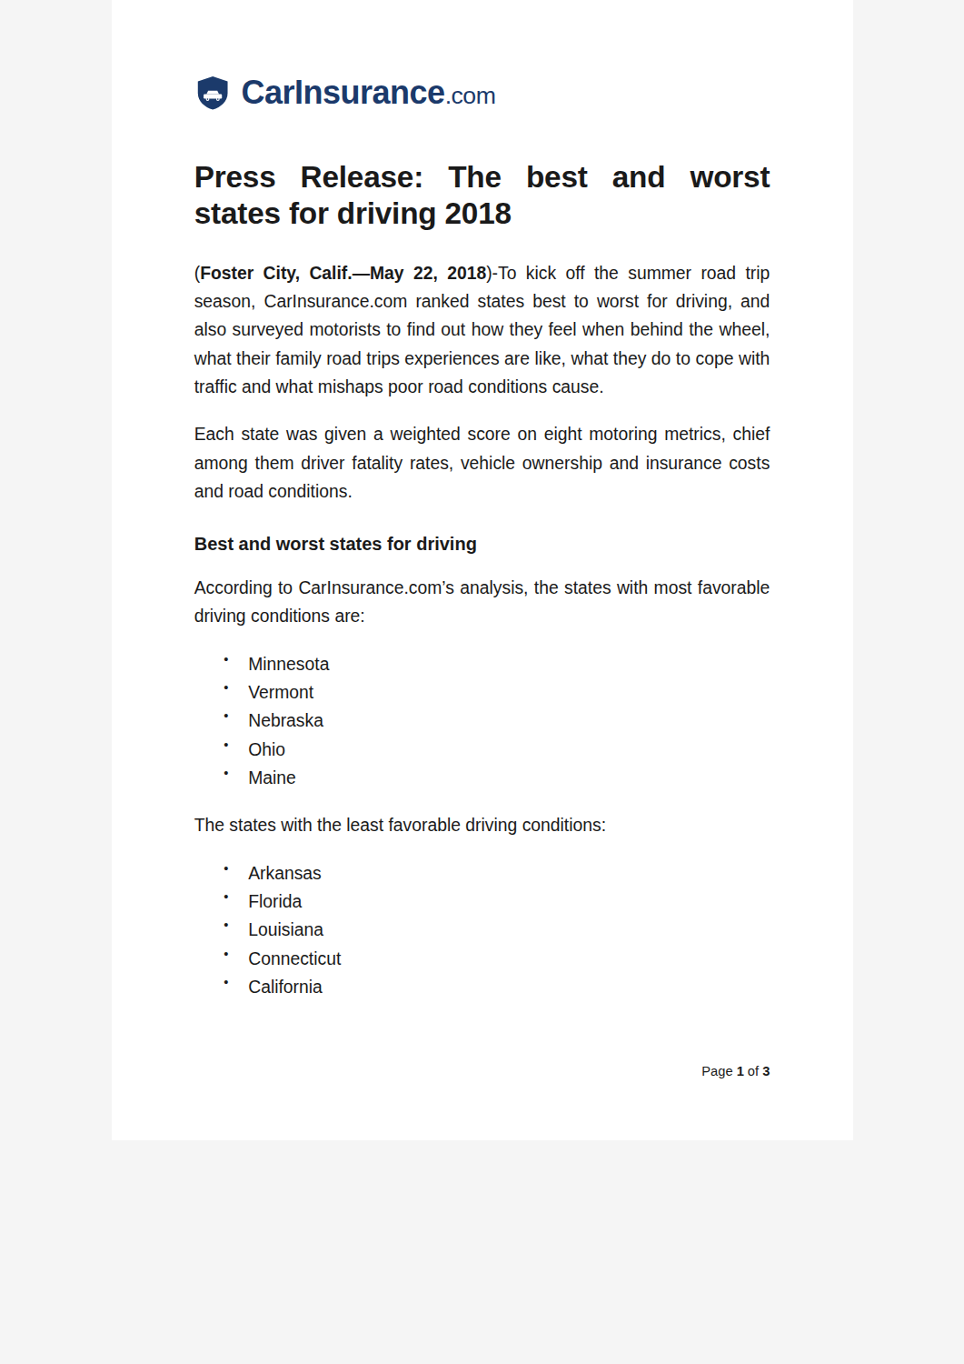CarInsurance.com
Press Release: The best and worst states for driving 2018
(Foster City, Calif.—May 22, 2018)-To kick off the summer road trip season, CarInsurance.com ranked states best to worst for driving, and also surveyed motorists to find out how they feel when behind the wheel, what their family road trips experiences are like, what they do to cope with traffic and what mishaps poor road conditions cause.
Each state was given a weighted score on eight motoring metrics, chief among them driver fatality rates, vehicle ownership and insurance costs and road conditions.
Best and worst states for driving
According to CarInsurance.com’s analysis, the states with most favorable driving conditions are:
Minnesota
Vermont
Nebraska
Ohio
Maine
The states with the least favorable driving conditions:
Arkansas
Florida
Louisiana
Connecticut
California
Page 1 of 3